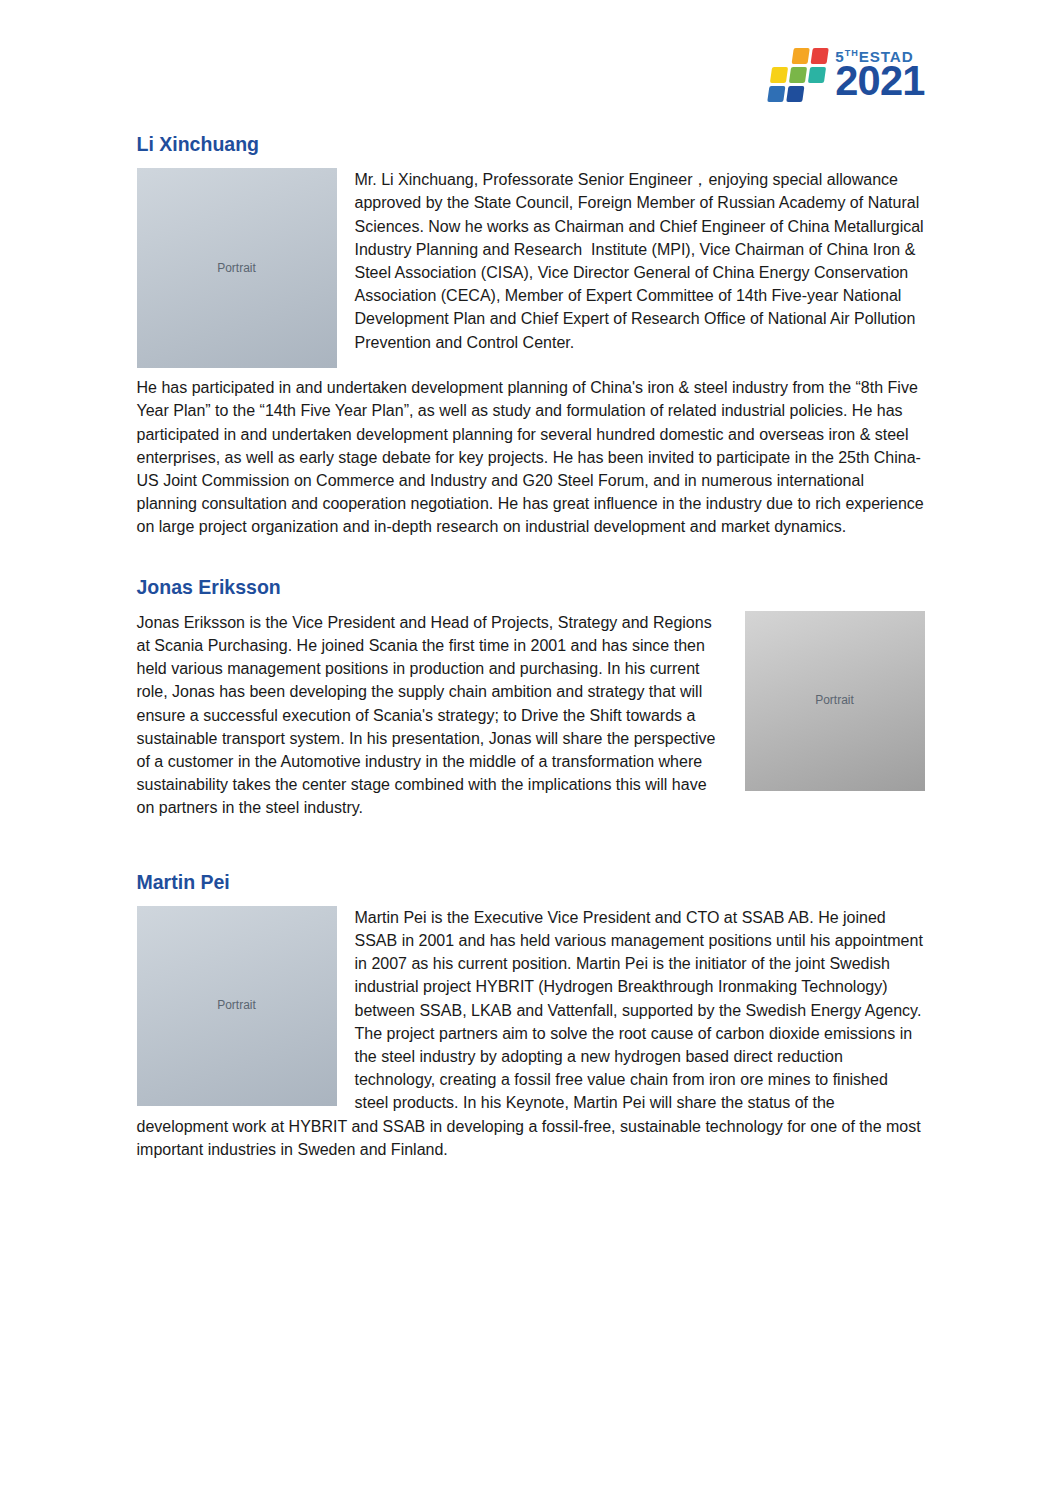5THESTAD 2021
Li Xinchuang
Portrait
Mr. Li Xinchuang, Professorate Senior Engineer，enjoying special allowance approved by the State Council, Foreign Member of Russian Academy of Natural Sciences. Now he works as Chairman and Chief Engineer of China Metallurgical Industry Planning and Research Institute (MPI), Vice Chairman of China Iron & Steel Association (CISA), Vice Director General of China Energy Conservation Association (CECA), Member of Expert Committee of 14th Five-year National Development Plan and Chief Expert of Research Office of National Air Pollution Prevention and Control Center.
He has participated in and undertaken development planning of China's iron & steel industry from the “8th Five Year Plan” to the “14th Five Year Plan”, as well as study and formulation of related industrial policies. He has participated in and undertaken development planning for several hundred domestic and overseas iron & steel enterprises, as well as early stage debate for key projects. He has been invited to participate in the 25th China-US Joint Commission on Commerce and Industry and G20 Steel Forum, and in numerous international planning consultation and cooperation negotiation. He has great influence in the industry due to rich experience on large project organization and in-depth research on industrial development and market dynamics.
Jonas Eriksson
Portrait
Jonas Eriksson is the Vice President and Head of Projects, Strategy and Regions at Scania Purchasing. He joined Scania the first time in 2001 and has since then held various management positions in production and purchasing. In his current role, Jonas has been developing the supply chain ambition and strategy that will ensure a successful execution of Scania's strategy; to Drive the Shift towards a sustainable transport system. In his presentation, Jonas will share the perspective of a customer in the Automotive industry in the middle of a transformation where sustainability takes the center stage combined with the implications this will have on partners in the steel industry.
Martin Pei
Portrait
Martin Pei is the Executive Vice President and CTO at SSAB AB. He joined SSAB in 2001 and has held various management positions until his appointment in 2007 as his current position. Martin Pei is the initiator of the joint Swedish industrial project HYBRIT (Hydrogen Breakthrough Ironmaking Technology) between SSAB, LKAB and Vattenfall, supported by the Swedish Energy Agency. The project partners aim to solve the root cause of carbon dioxide emissions in the steel industry by adopting a new hydrogen based direct reduction technology, creating a fossil free value chain from iron ore mines to finished steel products. In his Keynote, Martin Pei will share the status of the development work at HYBRIT and SSAB in developing a fossil-free, sustainable technology for one of the most important industries in Sweden and Finland.